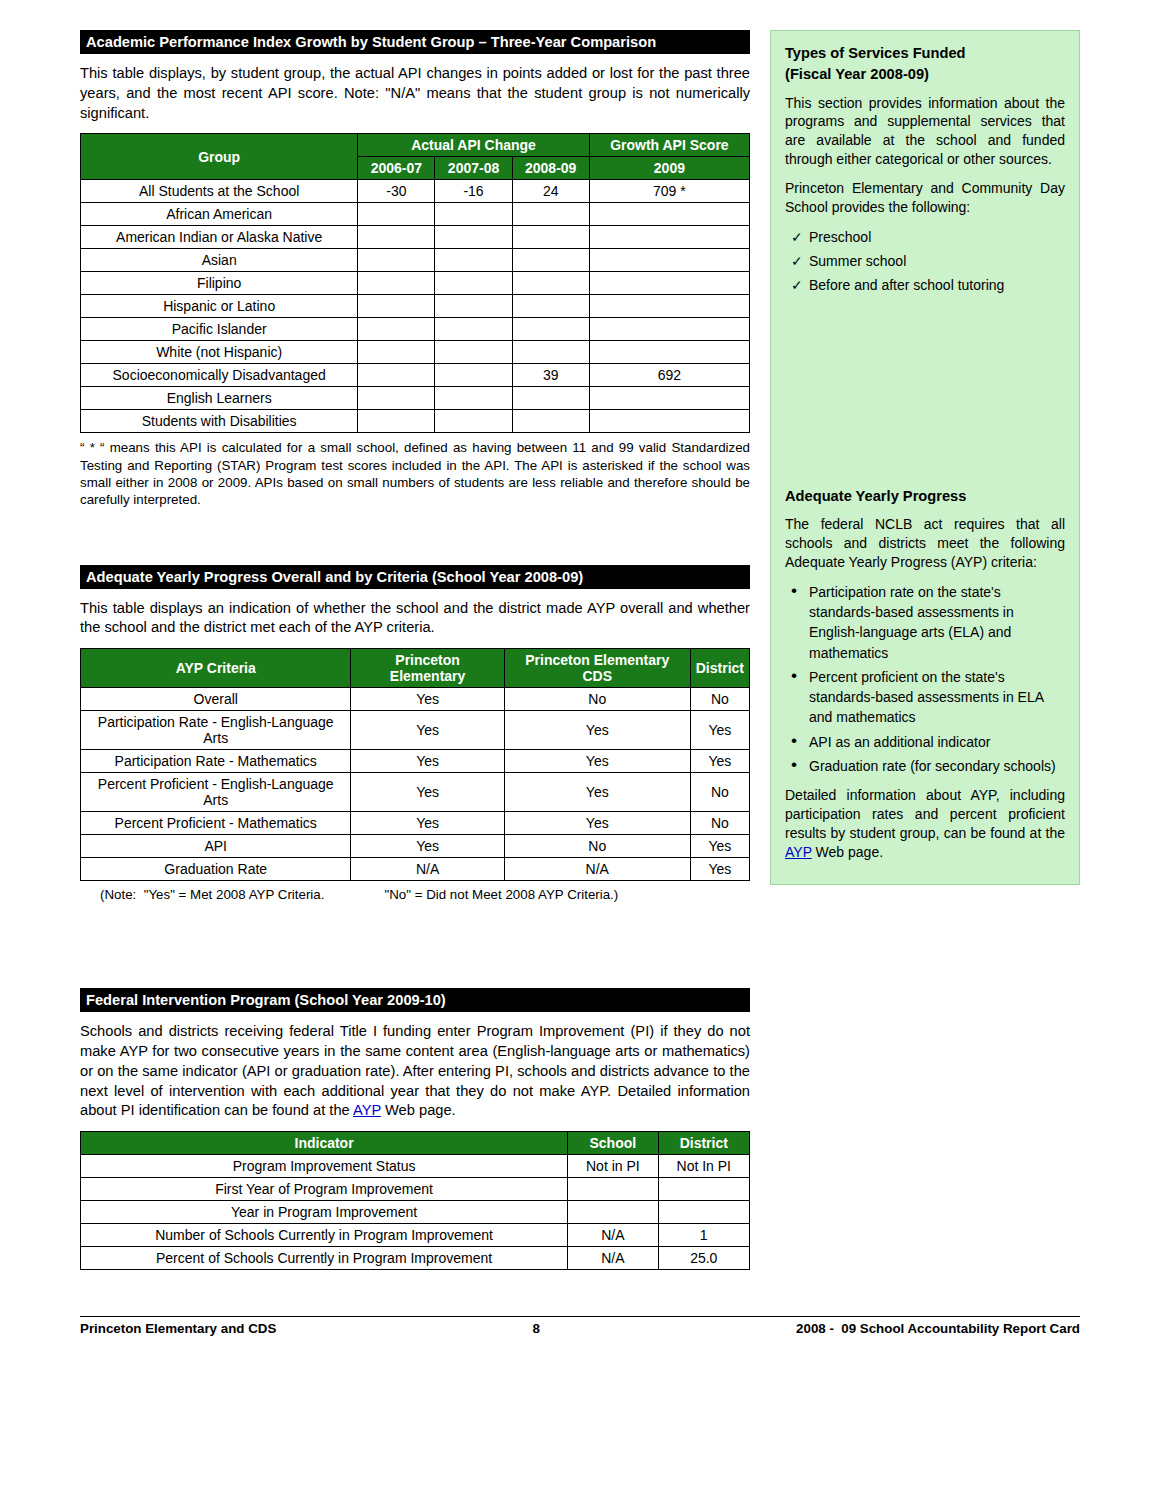Academic Performance Index Growth by Student Group – Three-Year Comparison
This table displays, by student group, the actual API changes in points added or lost for the past three years, and the most recent API score. Note: "N/A" means that the student group is not numerically significant.
| Group | Actual API Change | Growth API Score |
| --- | --- | --- |
| 2006-07 | 2007-08 | 2008-09 | 2009 |
| All Students at the School | -30 | -16 | 24 | 709 * |
| African American | | | | |
| American Indian or Alaska Native | | | | |
| Asian | | | | |
| Filipino | | | | |
| Hispanic or Latino | | | | |
| Pacific Islander | | | | |
| White (not Hispanic) | | | | |
| Socioeconomically Disadvantaged | | | 39 | 692 |
| English Learners | | | | |
| Students with Disabilities | | | | |
“ * “ means this API is calculated for a small school, defined as having between 11 and 99 valid Standardized Testing and Reporting (STAR) Program test scores included in the API. The API is asterisked if the school was small either in 2008 or 2009. APIs based on small numbers of students are less reliable and therefore should be carefully interpreted.
Adequate Yearly Progress Overall and by Criteria (School Year 2008-09)
This table displays an indication of whether the school and the district made AYP overall and whether the school and the district met each of the AYP criteria.
| AYP Criteria | Princeton Elementary | Princeton Elementary CDS | District |
| --- | --- | --- | --- |
| Overall | Yes | No | No |
| Participation Rate - English-Language Arts | Yes | Yes | Yes |
| Participation Rate - Mathematics | Yes | Yes | Yes |
| Percent Proficient - English-Language Arts | Yes | Yes | No |
| Percent Proficient - Mathematics | Yes | Yes | No |
| API | Yes | No | Yes |
| Graduation Rate | N/A | N/A | Yes |
(Note: "Yes" = Met 2008 AYP Criteria. "No" = Did not Meet 2008 AYP Criteria.)
Federal Intervention Program (School Year 2009-10)
Schools and districts receiving federal Title I funding enter Program Improvement (PI) if they do not make AYP for two consecutive years in the same content area (English-language arts or mathematics) or on the same indicator (API or graduation rate). After entering PI, schools and districts advance to the next level of intervention with each additional year that they do not make AYP. Detailed information about PI identification can be found at the AYP Web page.
| Indicator | School | District |
| --- | --- | --- |
| Program Improvement Status | Not in PI | Not In PI |
| First Year of Program Improvement | | |
| Year in Program Improvement | | |
| Number of Schools Currently in Program Improvement | N/A | 1 |
| Percent of Schools Currently in Program Improvement | N/A | 25.0 |
Types of Services Funded
(Fiscal Year 2008-09)
This section provides information about the programs and supplemental services that are available at the school and funded through either categorical or other sources.
Princeton Elementary and Community Day School provides the following:
Preschool
Summer school
Before and after school tutoring
Adequate Yearly Progress
The federal NCLB act requires that all schools and districts meet the following Adequate Yearly Progress (AYP) criteria:
Participation rate on the state's standards-based assessments in English-language arts (ELA) and mathematics
Percent proficient on the state's standards-based assessments in ELA and mathematics
API as an additional indicator
Graduation rate (for secondary schools)
Detailed information about AYP, including participation rates and percent proficient results by student group, can be found at the AYP Web page.
Princeton Elementary and CDS 8 2008 - 09 School Accountability Report Card